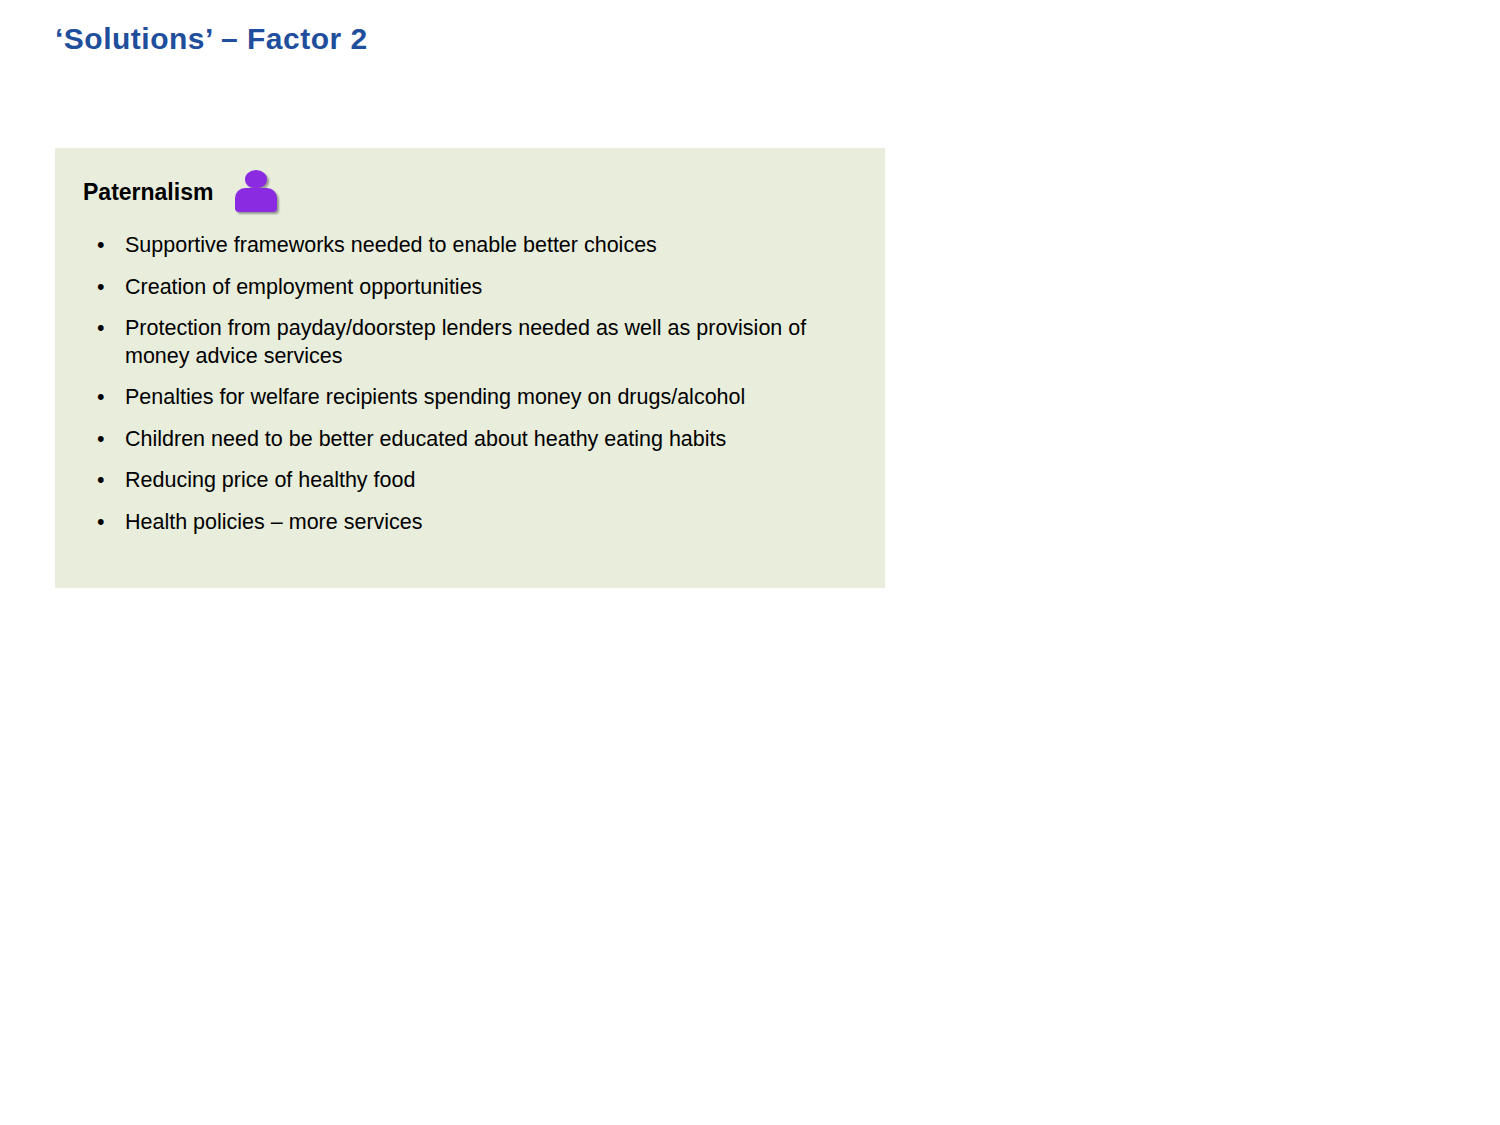‘Solutions’ – Factor 2
Paternalism
Supportive frameworks needed to enable better choices
Creation of employment opportunities
Protection from payday/doorstep lenders needed as well as provision of money advice services
Penalties for welfare recipients spending money on drugs/alcohol
Children need to be better educated about heathy eating habits
Reducing price of healthy food
Health policies – more services